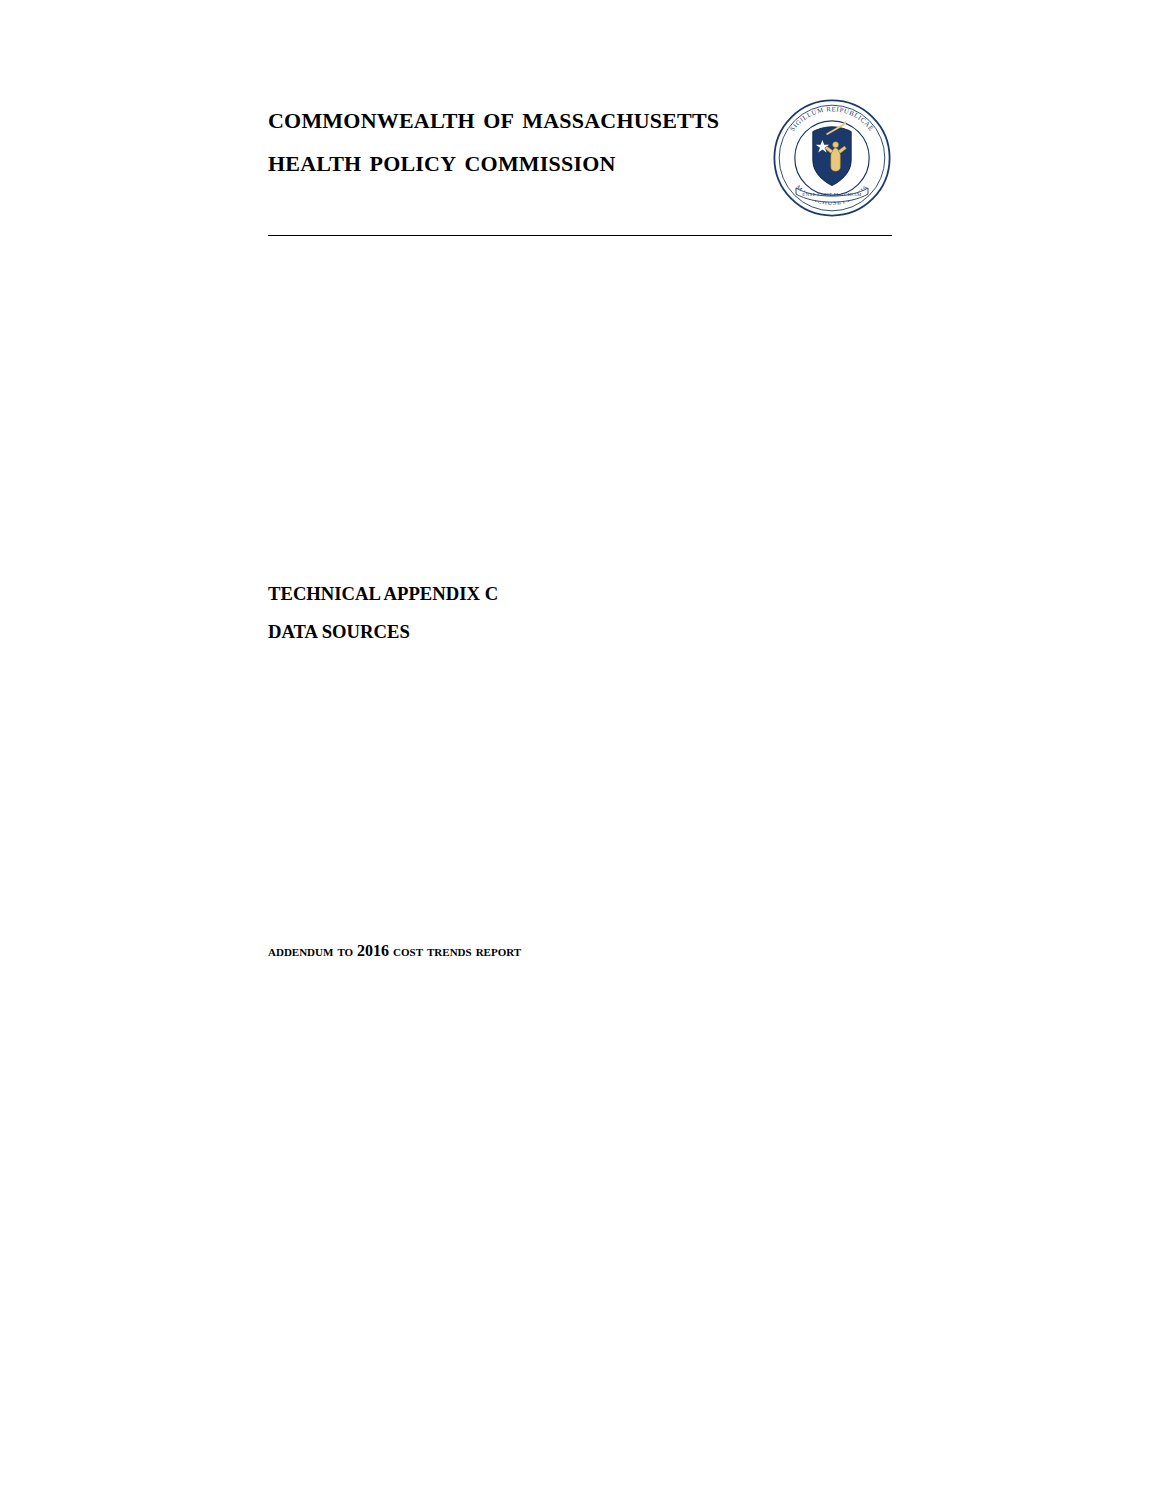Commonwealth of Massachusetts
Health Policy Commission
SIGILLUM REIPUBLICAE MASSACHUSETTENSIS ENSE PETIT PLACIDAM
TECHNICAL APPENDIX C
DATA SOURCES
Addendum to 2016 Cost Trends Report